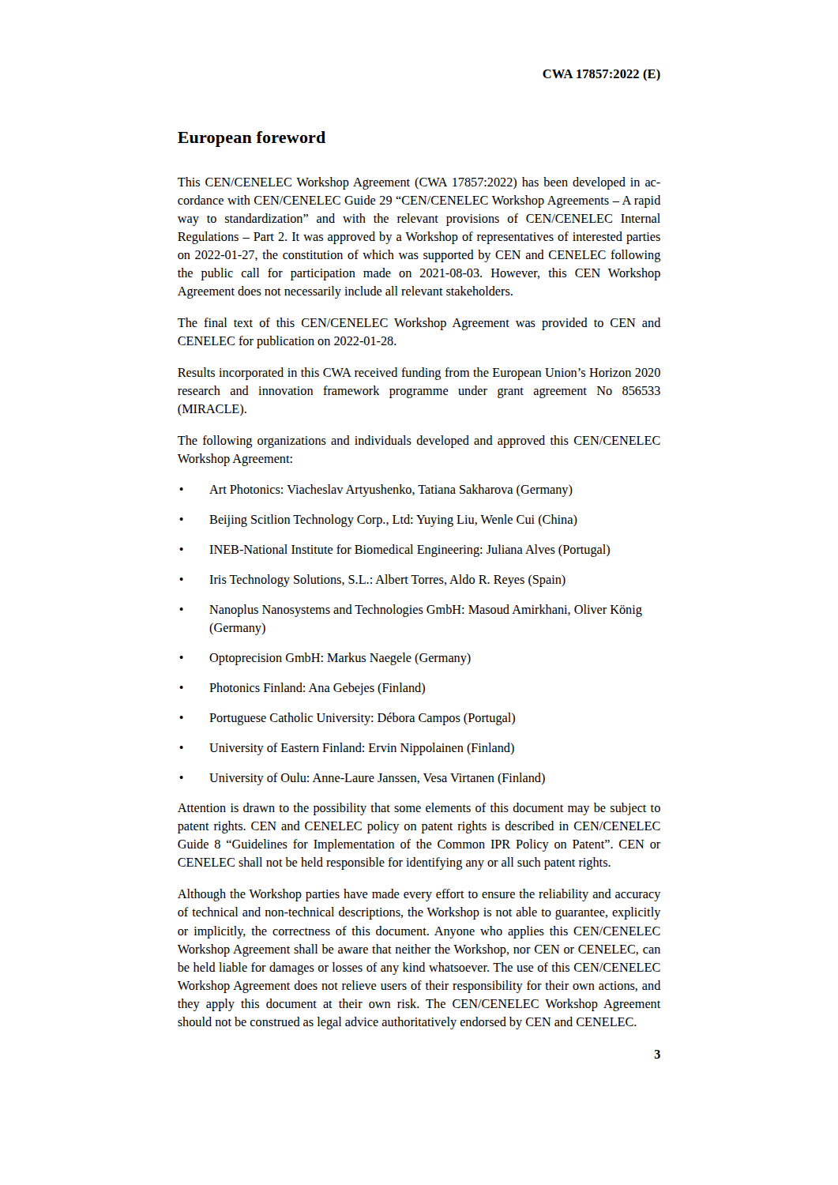CWA 17857:2022 (E)
European foreword
This CEN/CENELEC Workshop Agreement (CWA 17857:2022) has been developed in accordance with CEN/CENELEC Guide 29 “CEN/CENELEC Workshop Agreements – A rapid way to standardization” and with the relevant provisions of CEN/CENELEC Internal Regulations – Part 2. It was approved by a Workshop of representatives of interested parties on 2022-01-27, the constitution of which was supported by CEN and CENELEC following the public call for participation made on 2021-08-03. However, this CEN Workshop Agreement does not necessarily include all relevant stakeholders.
The final text of this CEN/CENELEC Workshop Agreement was provided to CEN and CENELEC for publication on 2022-01-28.
Results incorporated in this CWA received funding from the European Union’s Horizon 2020 research and innovation framework programme under grant agreement No 856533 (MIRACLE).
The following organizations and individuals developed and approved this CEN/CENELEC Workshop Agreement:
Art Photonics: Viacheslav Artyushenko, Tatiana Sakharova (Germany)
Beijing Scitlion Technology Corp., Ltd: Yuying Liu, Wenle Cui (China)
INEB-National Institute for Biomedical Engineering: Juliana Alves (Portugal)
Iris Technology Solutions, S.L.: Albert Torres, Aldo R. Reyes (Spain)
Nanoplus Nanosystems and Technologies GmbH: Masoud Amirkhani, Oliver König (Germany)
Optoprecision GmbH: Markus Naegele (Germany)
Photonics Finland: Ana Gebejes (Finland)
Portuguese Catholic University: Débora Campos (Portugal)
University of Eastern Finland: Ervin Nippolainen (Finland)
University of Oulu: Anne-Laure Janssen, Vesa Virtanen (Finland)
Attention is drawn to the possibility that some elements of this document may be subject to patent rights. CEN and CENELEC policy on patent rights is described in CEN/CENELEC Guide 8 “Guidelines for Implementation of the Common IPR Policy on Patent”. CEN or CENELEC shall not be held responsible for identifying any or all such patent rights.
Although the Workshop parties have made every effort to ensure the reliability and accuracy of technical and non-technical descriptions, the Workshop is not able to guarantee, explicitly or implicitly, the correctness of this document. Anyone who applies this CEN/CENELEC Workshop Agreement shall be aware that neither the Workshop, nor CEN or CENELEC, can be held liable for damages or losses of any kind whatsoever. The use of this CEN/CENELEC Workshop Agreement does not relieve users of their responsibility for their own actions, and they apply this document at their own risk. The CEN/CENELEC Workshop Agreement should not be construed as legal advice authoritatively endorsed by CEN and CENELEC.
3